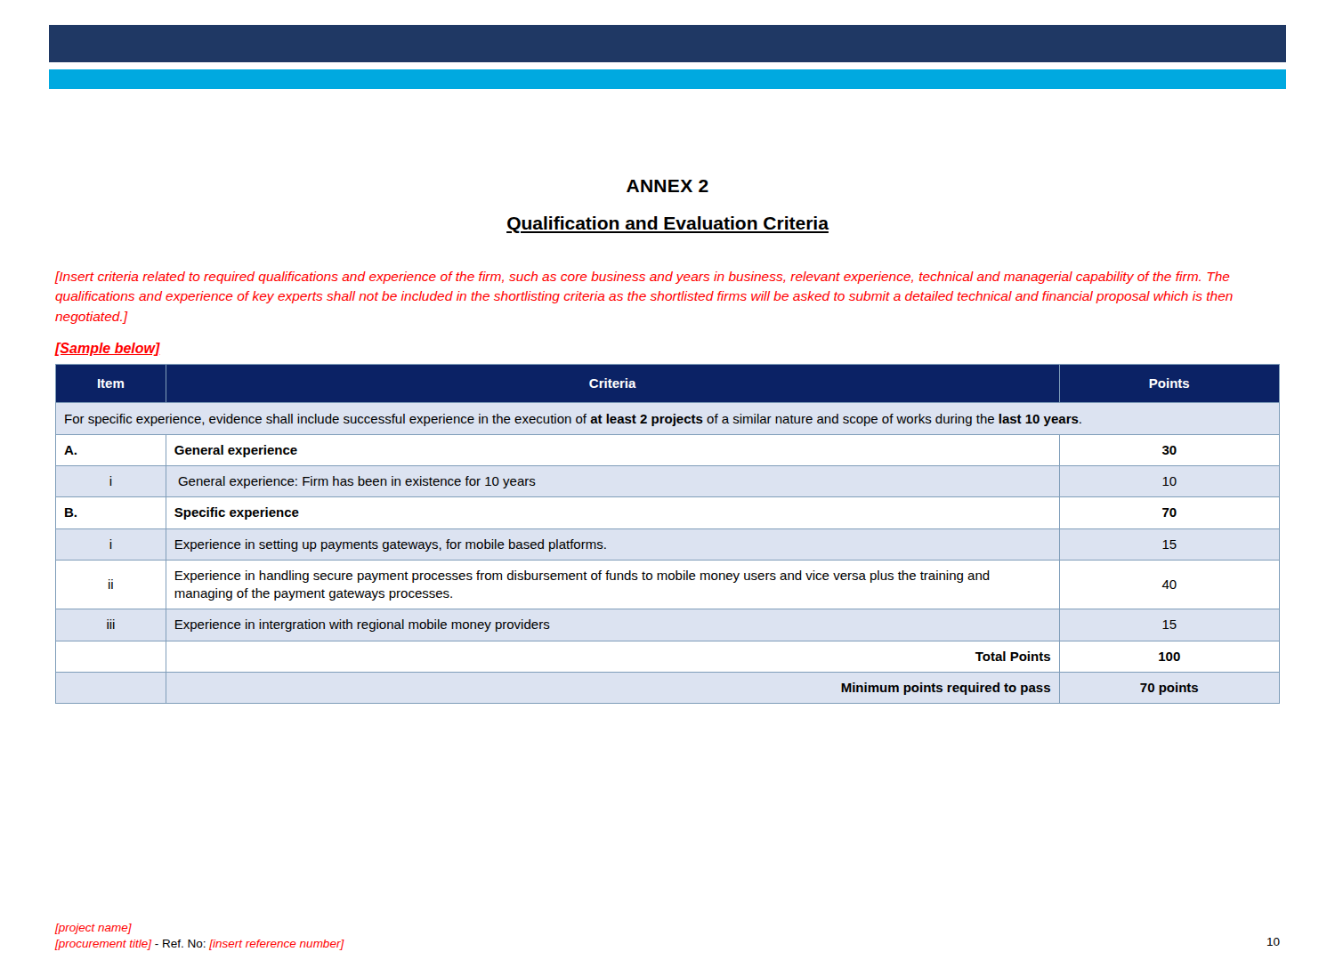ANNEX 2
Qualification and Evaluation Criteria
[Insert criteria related to required qualifications and experience of the firm, such as core business and years in business, relevant experience, technical and managerial capability of the firm. The qualifications and experience of key experts shall not be included in the shortlisting criteria as the shortlisted firms will be asked to submit a detailed technical and financial proposal which is then negotiated.]
[Sample below]
| Item | Criteria | Points |
| --- | --- | --- |
| For specific experience, evidence shall include successful experience in the execution of at least 2 projects of a similar nature and scope of works during the last 10 years . |
| A. | General experience | 30 |
| i | General experience: Firm has been in existence for 10 years | 10 |
| B. | Specific experience | 70 |
| i | Experience in setting up payments gateways, for mobile based platforms. | 15 |
| ii | Experience in handling secure payment processes from disbursement of funds to mobile money users and vice versa plus the training and managing of the payment gateways processes. | 40 |
| iii | Experience in intergration with regional mobile money providers | 15 |
| | Total Points | 100 |
| | Minimum points required to pass | 70 points |
[project name]
[procurement title] - Ref. No: [insert reference number]
10